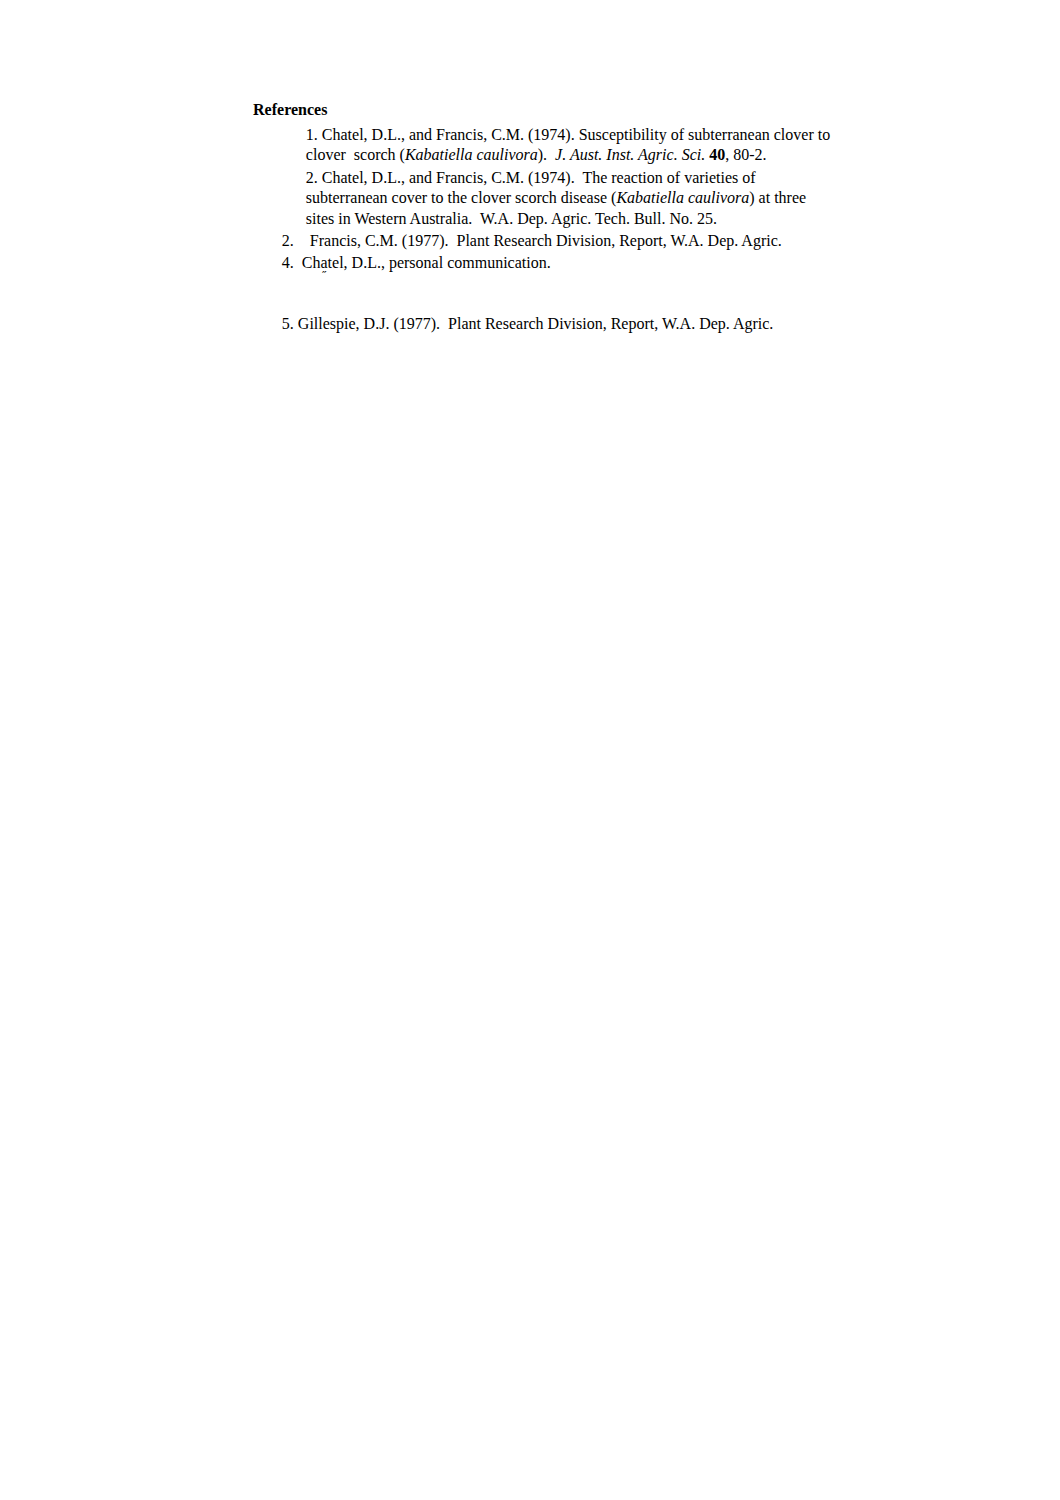References
1. Chatel, D.L., and Francis, C.M. (1974). Susceptibility of subterranean clover to clover scorch (Kabatiella caulivora). J. Aust. Inst. Agric. Sci. 40, 80-2.
2. Chatel, D.L., and Francis, C.M. (1974). The reaction of varieties of subterranean cover to the clover scorch disease (Kabatiella caulivora) at three sites in Western Australia. W.A. Dep. Agric. Tech. Bull. No. 25.
2. Francis, C.M. (1977). Plant Research Division, Report, W.A. Dep. Agric.
4. Chatel, D.L., personal communication.
˝
5. Gillespie, D.J. (1977). Plant Research Division, Report, W.A. Dep. Agric.